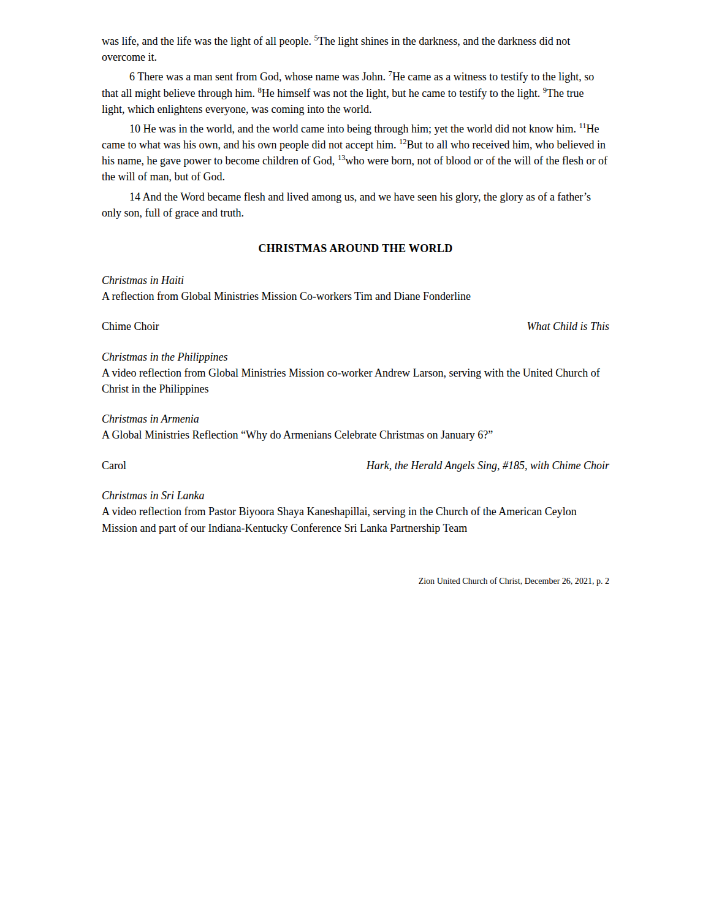was life, and the life was the light of all people. 5The light shines in the darkness, and the darkness did not overcome it.
6 There was a man sent from God, whose name was John. 7He came as a witness to testify to the light, so that all might believe through him. 8He himself was not the light, but he came to testify to the light. 9The true light, which enlightens everyone, was coming into the world.
10 He was in the world, and the world came into being through him; yet the world did not know him. 11He came to what was his own, and his own people did not accept him. 12But to all who received him, who believed in his name, he gave power to become children of God, 13who were born, not of blood or of the will of the flesh or of the will of man, but of God.
14 And the Word became flesh and lived among us, and we have seen his glory, the glory as of a father’s only son, full of grace and truth.
CHRISTMAS AROUND THE WORLD
Christmas in Haiti
A reflection from Global Ministries Mission Co-workers Tim and Diane Fonderline
Chime Choir What Child is This
Christmas in the Philippines
A video reflection from Global Ministries Mission co-worker Andrew Larson, serving with the United Church of Christ in the Philippines
Christmas in Armenia
A Global Ministries Reflection “Why do Armenians Celebrate Christmas on January 6?”
Carol Hark, the Herald Angels Sing, #185, with Chime Choir
Christmas in Sri Lanka
A video reflection from Pastor Biyoora Shaya Kaneshapillai, serving in the Church of the American Ceylon Mission and part of our Indiana-Kentucky Conference Sri Lanka Partnership Team
Zion United Church of Christ, December 26, 2021, p. 2